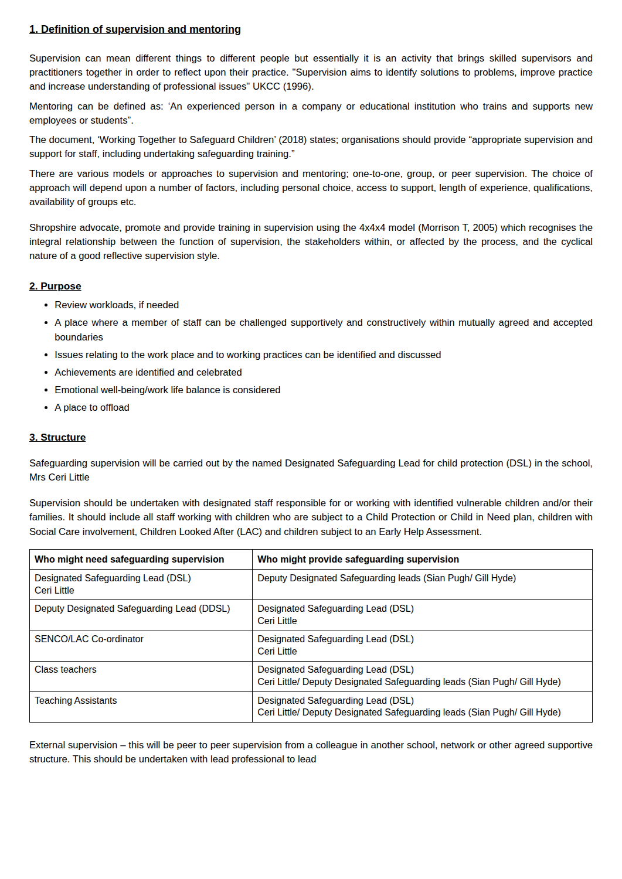1. Definition of supervision and mentoring
Supervision can mean different things to different people but essentially it is an activity that brings skilled supervisors and practitioners together in order to reflect upon their practice. "Supervision aims to identify solutions to problems, improve practice and increase understanding of professional issues" UKCC (1996).
Mentoring can be defined as: ‘An experienced person in a company or educational institution who trains and supports new employees or students”.
The document, ‘Working Together to Safeguard Children’ (2018) states; organisations should provide “appropriate supervision and support for staff, including undertaking safeguarding training.”
There are various models or approaches to supervision and mentoring; one-to-one, group, or peer supervision. The choice of approach will depend upon a number of factors, including personal choice, access to support, length of experience, qualifications, availability of groups etc.
Shropshire advocate, promote and provide training in supervision using the 4x4x4 model (Morrison T, 2005) which recognises the integral relationship between the function of supervision, the stakeholders within, or affected by the process, and the cyclical nature of a good reflective supervision style.
2. Purpose
Review workloads, if needed
A place where a member of staff can be challenged supportively and constructively within mutually agreed and accepted boundaries
Issues relating to the work place and to working practices can be identified and discussed
Achievements are identified and celebrated
Emotional well-being/work life balance is considered
A place to offload
3. Structure
Safeguarding supervision will be carried out by the named Designated Safeguarding Lead for child protection (DSL) in the school, Mrs Ceri Little
Supervision should be undertaken with designated staff responsible for or working with identified vulnerable children and/or their families. It should include all staff working with children who are subject to a Child Protection or Child in Need plan, children with Social Care involvement, Children Looked After (LAC) and children subject to an Early Help Assessment.
| Who might need safeguarding supervision | Who might provide safeguarding supervision |
| --- | --- |
| Designated Safeguarding Lead (DSL) Ceri Little | Deputy Designated Safeguarding leads (Sian Pugh/ Gill Hyde) |
| Deputy Designated Safeguarding Lead (DDSL) | Designated Safeguarding Lead (DSL) Ceri Little |
| SENCO/LAC Co-ordinator | Designated Safeguarding Lead (DSL) Ceri Little |
| Class teachers | Designated Safeguarding Lead (DSL) Ceri Little/ Deputy Designated Safeguarding leads (Sian Pugh/ Gill Hyde) |
| Teaching Assistants | Designated Safeguarding Lead (DSL) Ceri Little/ Deputy Designated Safeguarding leads (Sian Pugh/ Gill Hyde) |
External supervision – this will be peer to peer supervision from a colleague in another school, network or other agreed supportive structure. This should be undertaken with lead professional to lead